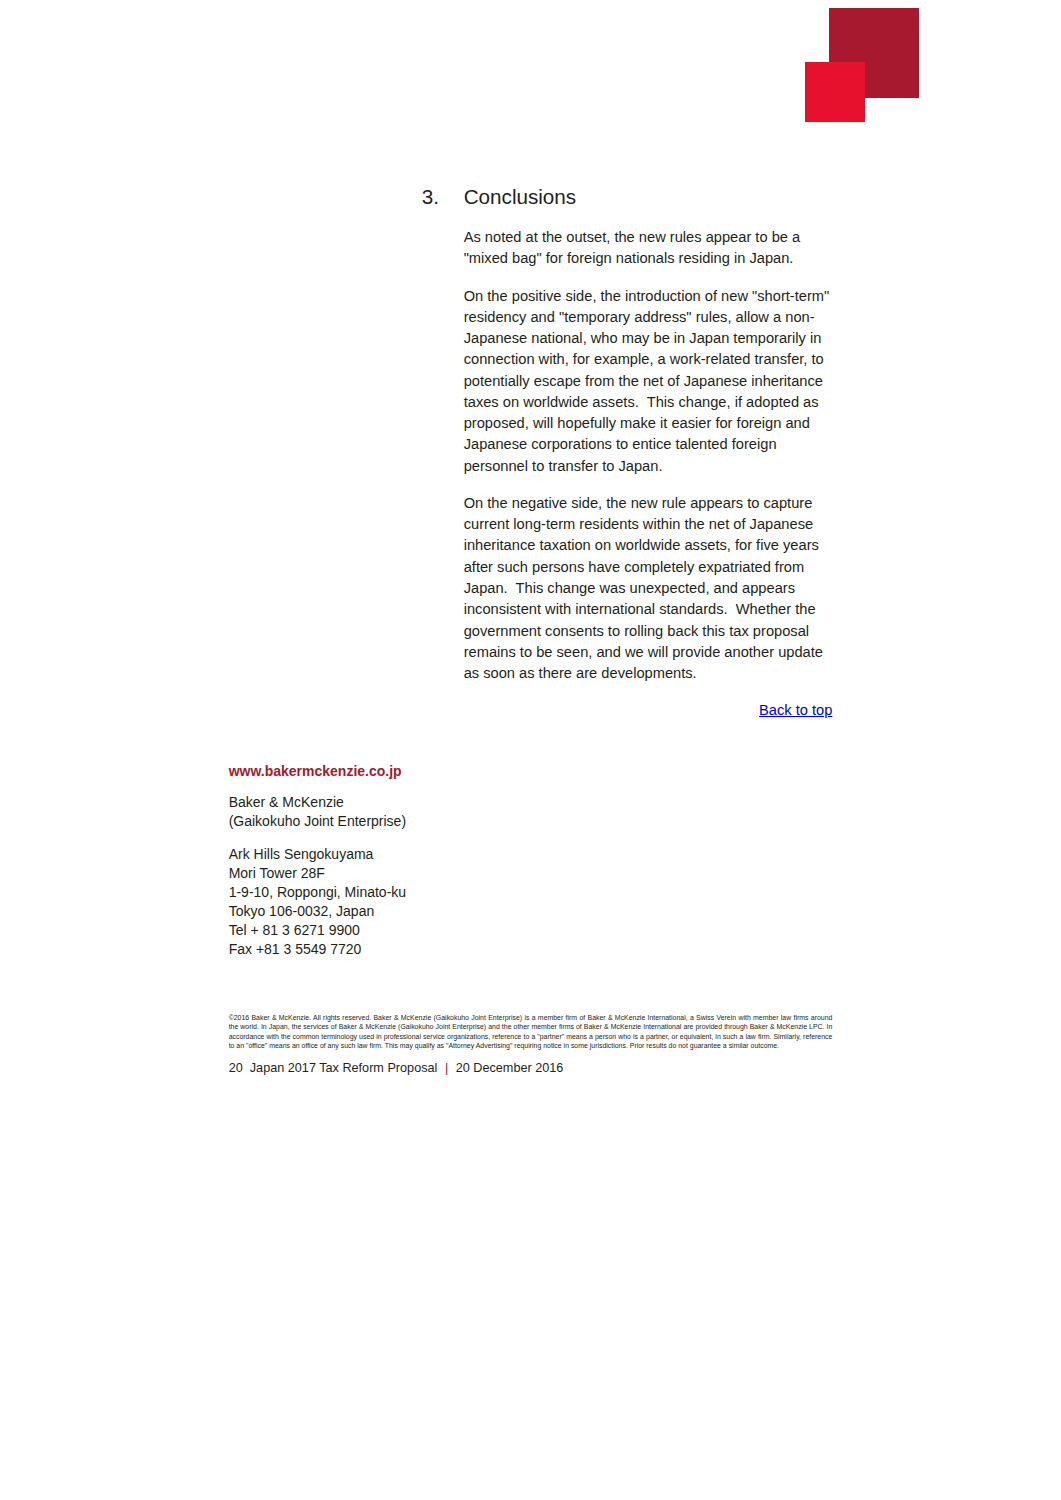3. Conclusions
As noted at the outset, the new rules appear to be a "mixed bag" for foreign nationals residing in Japan.
On the positive side, the introduction of new "short-term" residency and "temporary address" rules, allow a non-Japanese national, who may be in Japan temporarily in connection with, for example, a work-related transfer, to potentially escape from the net of Japanese inheritance taxes on worldwide assets. This change, if adopted as proposed, will hopefully make it easier for foreign and Japanese corporations to entice talented foreign personnel to transfer to Japan.
On the negative side, the new rule appears to capture current long-term residents within the net of Japanese inheritance taxation on worldwide assets, for five years after such persons have completely expatriated from Japan. This change was unexpected, and appears inconsistent with international standards. Whether the government consents to rolling back this tax proposal remains to be seen, and we will provide another update as soon as there are developments.
Back to top
www.bakermckenzie.co.jp
Baker & McKenzie
(Gaikokuho Joint Enterprise)
Ark Hills Sengokuyama
Mori Tower 28F
1-9-10, Roppongi, Minato-ku
Tokyo 106-0032, Japan
Tel + 81 3 6271 9900
Fax +81 3 5549 7720
©2016 Baker & McKenzie. All rights reserved. Baker & McKenzie (Gaikokuho Joint Enterprise) is a member firm of Baker & McKenzie International, a Swiss Verein with member law firms around the world. In Japan, the services of Baker & McKenzie (Gaikokuho Joint Enterprise) and the other member firms of Baker & McKenzie International are provided through Baker & McKenzie LPC. In accordance with the common terminology used in professional service organizations, reference to a "partner" means a person who is a partner, or equivalent, in such a law firm. Similarly, reference to an "office" means an office of any such law firm. This may qualify as "Attorney Advertising" requiring notice in some jurisdictions. Prior results do not guarantee a similar outcome.
20 Japan 2017 Tax Reform Proposal | 20 December 2016